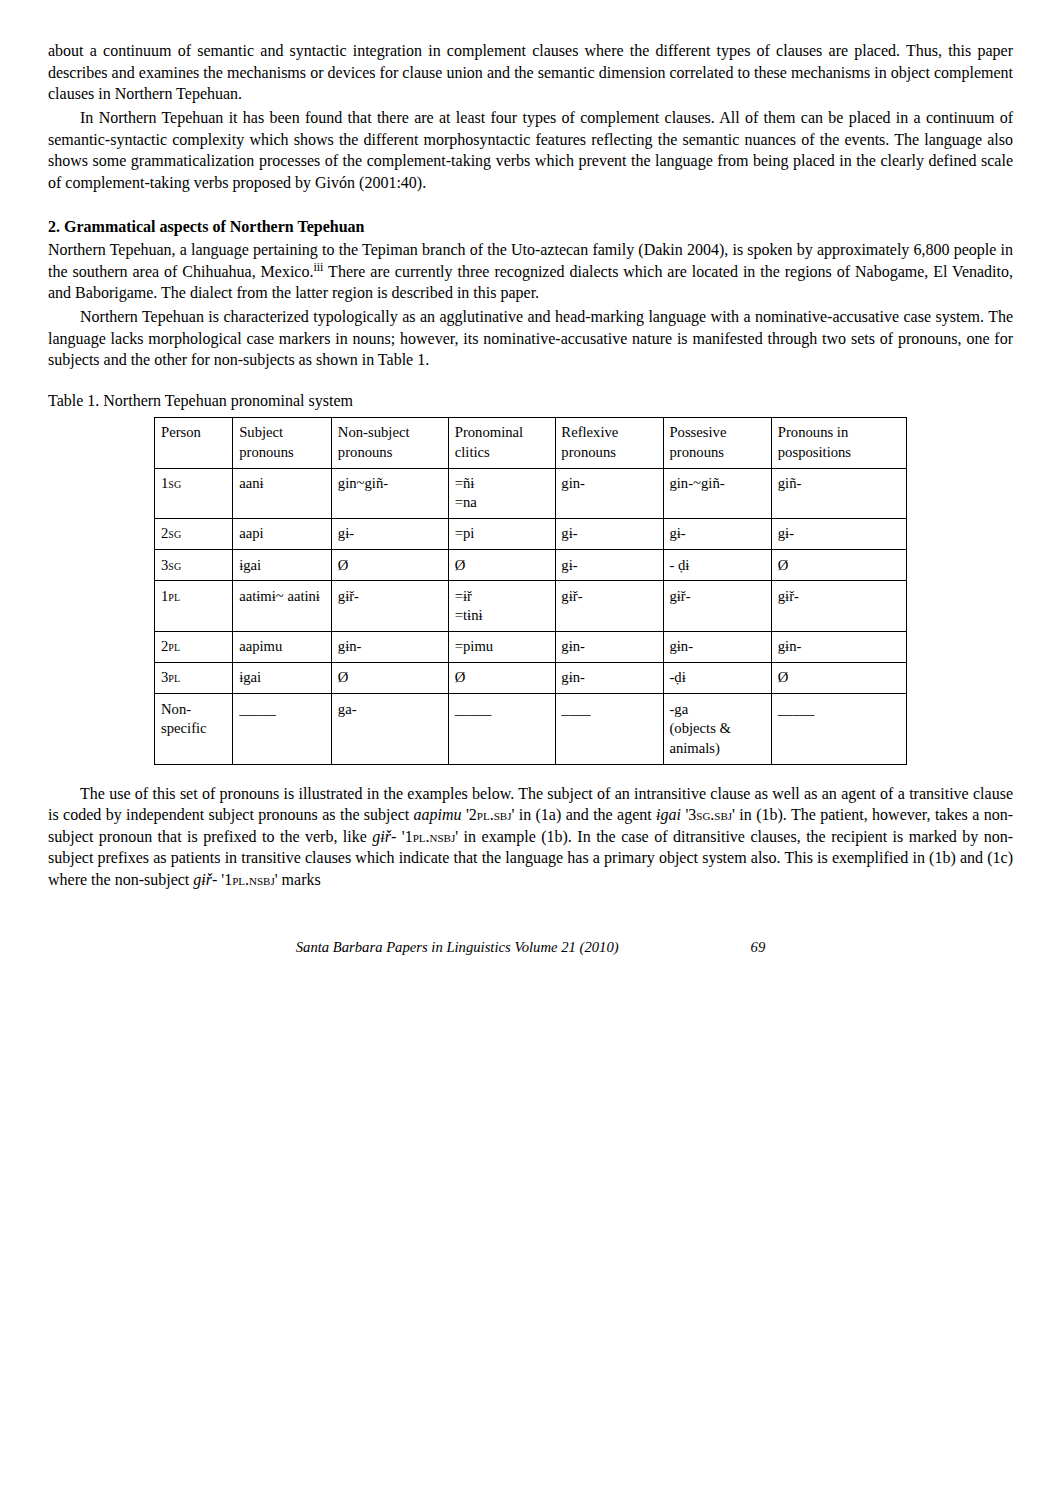about a continuum of semantic and syntactic integration in complement clauses where the different types of clauses are placed. Thus, this paper describes and examines the mechanisms or devices for clause union and the semantic dimension correlated to these mechanisms in object complement clauses in Northern Tepehuan.
In Northern Tepehuan it has been found that there are at least four types of complement clauses. All of them can be placed in a continuum of semantic-syntactic complexity which shows the different morphosyntactic features reflecting the semantic nuances of the events. The language also shows some grammaticalization processes of the complement-taking verbs which prevent the language from being placed in the clearly defined scale of complement-taking verbs proposed by Givón (2001:40).
2. Grammatical aspects of Northern Tepehuan
Northern Tepehuan, a language pertaining to the Tepiman branch of the Uto-aztecan family (Dakin 2004), is spoken by approximately 6,800 people in the southern area of Chihuahua, Mexico.iii There are currently three recognized dialects which are located in the regions of Nabogame, El Venadito, and Baborigame. The dialect from the latter region is described in this paper.
Northern Tepehuan is characterized typologically as an agglutinative and head-marking language with a nominative-accusative case system. The language lacks morphological case markers in nouns; however, its nominative-accusative nature is manifested through two sets of pronouns, one for subjects and the other for non-subjects as shown in Table 1.
Table 1. Northern Tepehuan pronominal system
| Person | Subject pronouns | Non-subject pronouns | Pronominal clitics | Reflexive pronouns | Possesive pronouns | Pronouns in pospositions |
| --- | --- | --- | --- | --- | --- | --- |
| 1 sg | aanɨ | gin~giñ- | =ñɨ =na | gin- | gin-~giñ- | giñ- |
| 2 sg | aapi | gɨ- | =pi | gɨ- | gɨ- | gɨ- |
| 3 sg | ɨgai | Ø | Ø | gɨ- | - ḍɨ | Ø |
| 1 pl | aatɨmɨ~ aatinɨ | gɨř- | =ɨř =tɨnɨ | gɨř- | gɨř- | gɨř- |
| 2 pl | aapimu | gɨn- | =pimu | gɨn- | gɨn- | gɨn- |
| 3 pl | ɨgai | Ø | Ø | gɨn- | -ḍɨ | Ø |
| Non-specific | _____ | ga- | _____ | ____ | -ga (objects & animals) | _____ |
The use of this set of pronouns is illustrated in the examples below. The subject of an intransitive clause as well as an agent of a transitive clause is coded by independent subject pronouns as the subject aapimu '2pl.sbj' in (1a) and the agent ɨgai '3sg.sbj' in (1b). The patient, however, takes a non-subject pronoun that is prefixed to the verb, like gɨř- '1pl.nsbj' in example (1b). In the case of ditransitive clauses, the recipient is marked by non-subject prefixes as patients in transitive clauses which indicate that the language has a primary object system also. This is exemplified in (1b) and (1c) where the non-subject gɨř- '1pl.nsbj' marks
Santa Barbara Papers in Linguistics Volume 21 (2010) 69